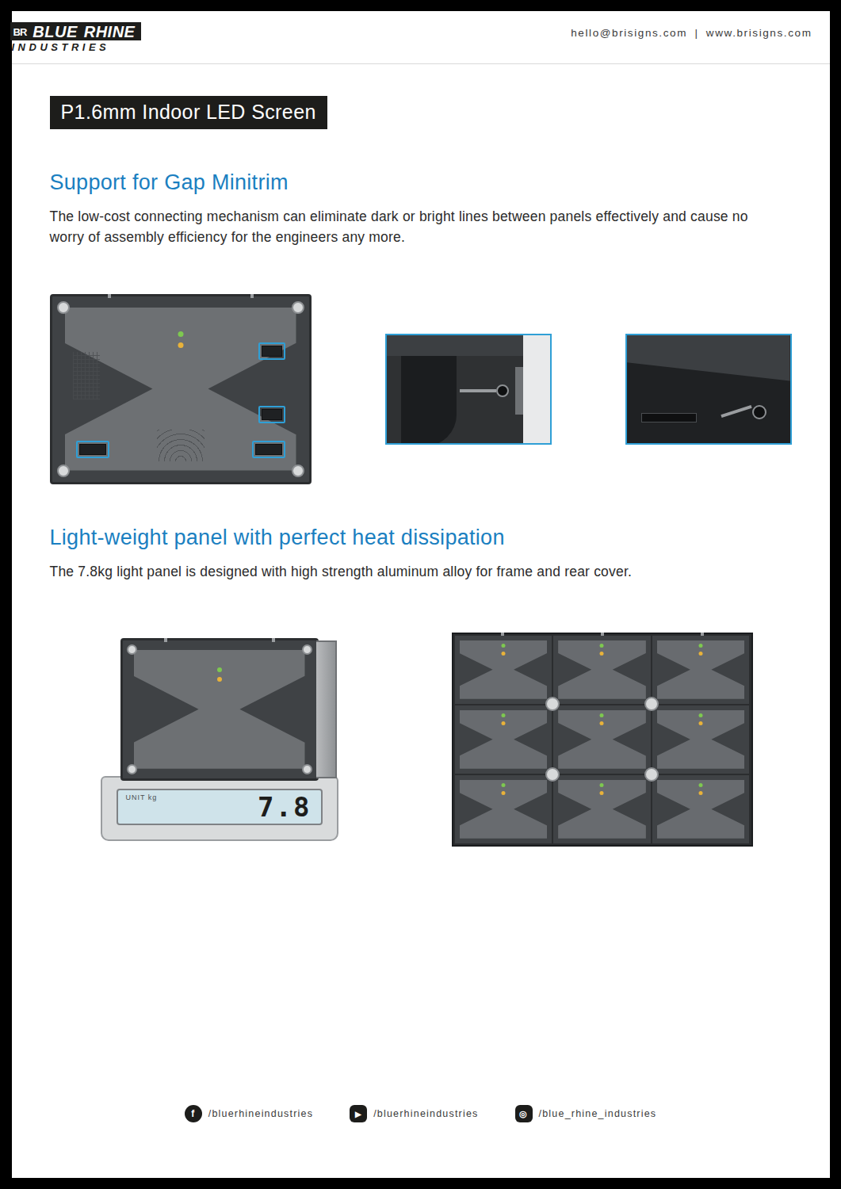BR BLUE RHINE
INDUSTRIES
hello@brisigns.com | www.brisigns.com
P1.6mm Indoor LED Screen
Support for Gap Minitrim
The low-cost connecting mechanism can eliminate dark or bright lines between panels effectively and cause no worry of assembly efficiency for the engineers any more.
Light-weight panel with perfect heat dissipation
The 7.8kg light panel is designed with high strength aluminum alloy for frame and rear cover.
UNIT kg 7.8
f/bluerhineindustries
▶/bluerhineindustries
◎/blue_rhine_industries